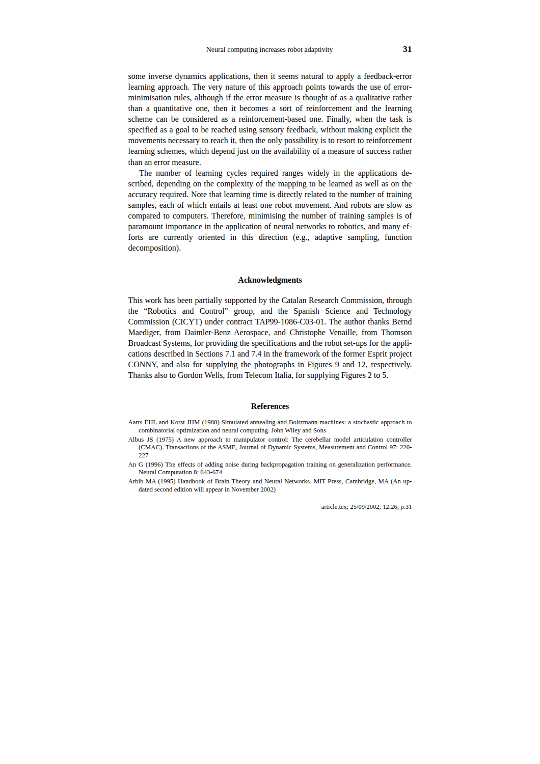Neural computing increases robot adaptivity
31
some inverse dynamics applications, then it seems natural to apply a feedback-error learning approach. The very nature of this approach points towards the use of error-minimisation rules, although if the error measure is thought of as a qualitative rather than a quantitative one, then it becomes a sort of reinforcement and the learning scheme can be considered as a reinforcement-based one. Finally, when the task is specified as a goal to be reached using sensory feedback, without making explicit the movements necessary to reach it, then the only possibility is to resort to reinforcement learning schemes, which depend just on the availability of a measure of success rather than an error measure.
The number of learning cycles required ranges widely in the applications described, depending on the complexity of the mapping to be learned as well as on the accuracy required. Note that learning time is directly related to the number of training samples, each of which entails at least one robot movement. And robots are slow as compared to computers. Therefore, minimising the number of training samples is of paramount importance in the application of neural networks to robotics, and many efforts are currently oriented in this direction (e.g., adaptive sampling, function decomposition).
Acknowledgments
This work has been partially supported by the Catalan Research Commission, through the “Robotics and Control” group, and the Spanish Science and Technology Commission (CICYT) under contract TAP99-1086-C03-01. The author thanks Bernd Maediger, from Daimler-Benz Aerospace, and Christophe Venaille, from Thomson Broadcast Systems, for providing the specifications and the robot set-ups for the applications described in Sections 7.1 and 7.4 in the framework of the former Esprit project CONNY, and also for supplying the photographs in Figures 9 and 12, respectively. Thanks also to Gordon Wells, from Telecom Italia, for supplying Figures 2 to 5.
References
Aarts EHL and Korst JHM (1988) Simulated annealing and Boltzmann machines: a stochastic approach to combinatorial optimization and neural computing. John Wiley and Sons
Albus JS (1975) A new approach to manipulator control: The cerebellar model articulation controller (CMAC). Transactions of the ASME, Journal of Dynamic Systems, Measurement and Control 97: 220-227
An G (1996) The effects of adding noise during backpropagation training on generalization performance. Neural Computation 8: 643-674
Arbib MA (1995) Handbook of Brain Theory and Neural Networks. MIT Press, Cambridge, MA (An updated second edition will appear in November 2002)
article.tex; 25/09/2002; 12:26; p.31